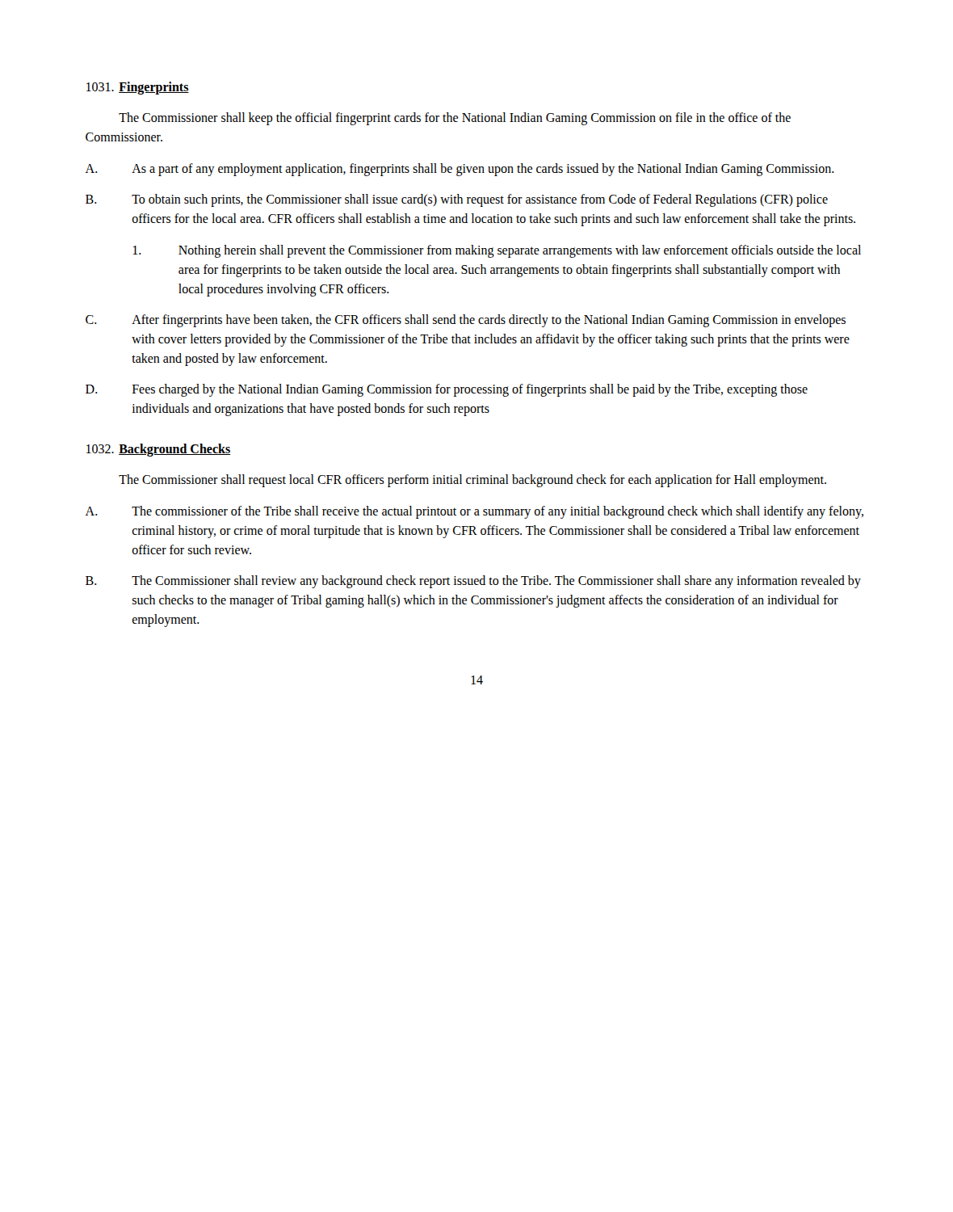1031. Fingerprints
The Commissioner shall keep the official fingerprint cards for the National Indian Gaming Commission on file in the office of the Commissioner.
A. As a part of any employment application, fingerprints shall be given upon the cards issued by the National Indian Gaming Commission.
B. To obtain such prints, the Commissioner shall issue card(s) with request for assistance from Code of Federal Regulations (CFR) police officers for the local area. CFR officers shall establish a time and location to take such prints and such law enforcement shall take the prints.
1. Nothing herein shall prevent the Commissioner from making separate arrangements with law enforcement officials outside the local area for fingerprints to be taken outside the local area. Such arrangements to obtain fingerprints shall substantially comport with local procedures involving CFR officers.
C. After fingerprints have been taken, the CFR officers shall send the cards directly to the National Indian Gaming Commission in envelopes with cover letters provided by the Commissioner of the Tribe that includes an affidavit by the officer taking such prints that the prints were taken and posted by law enforcement.
D. Fees charged by the National Indian Gaming Commission for processing of fingerprints shall be paid by the Tribe, excepting those individuals and organizations that have posted bonds for such reports
1032. Background Checks
The Commissioner shall request local CFR officers perform initial criminal background check for each application for Hall employment.
A. The commissioner of the Tribe shall receive the actual printout or a summary of any initial background check which shall identify any felony, criminal history, or crime of moral turpitude that is known by CFR officers. The Commissioner shall be considered a Tribal law enforcement officer for such review.
B. The Commissioner shall review any background check report issued to the Tribe. The Commissioner shall share any information revealed by such checks to the manager of Tribal gaming hall(s) which in the Commissioner's judgment affects the consideration of an individual for employment.
14